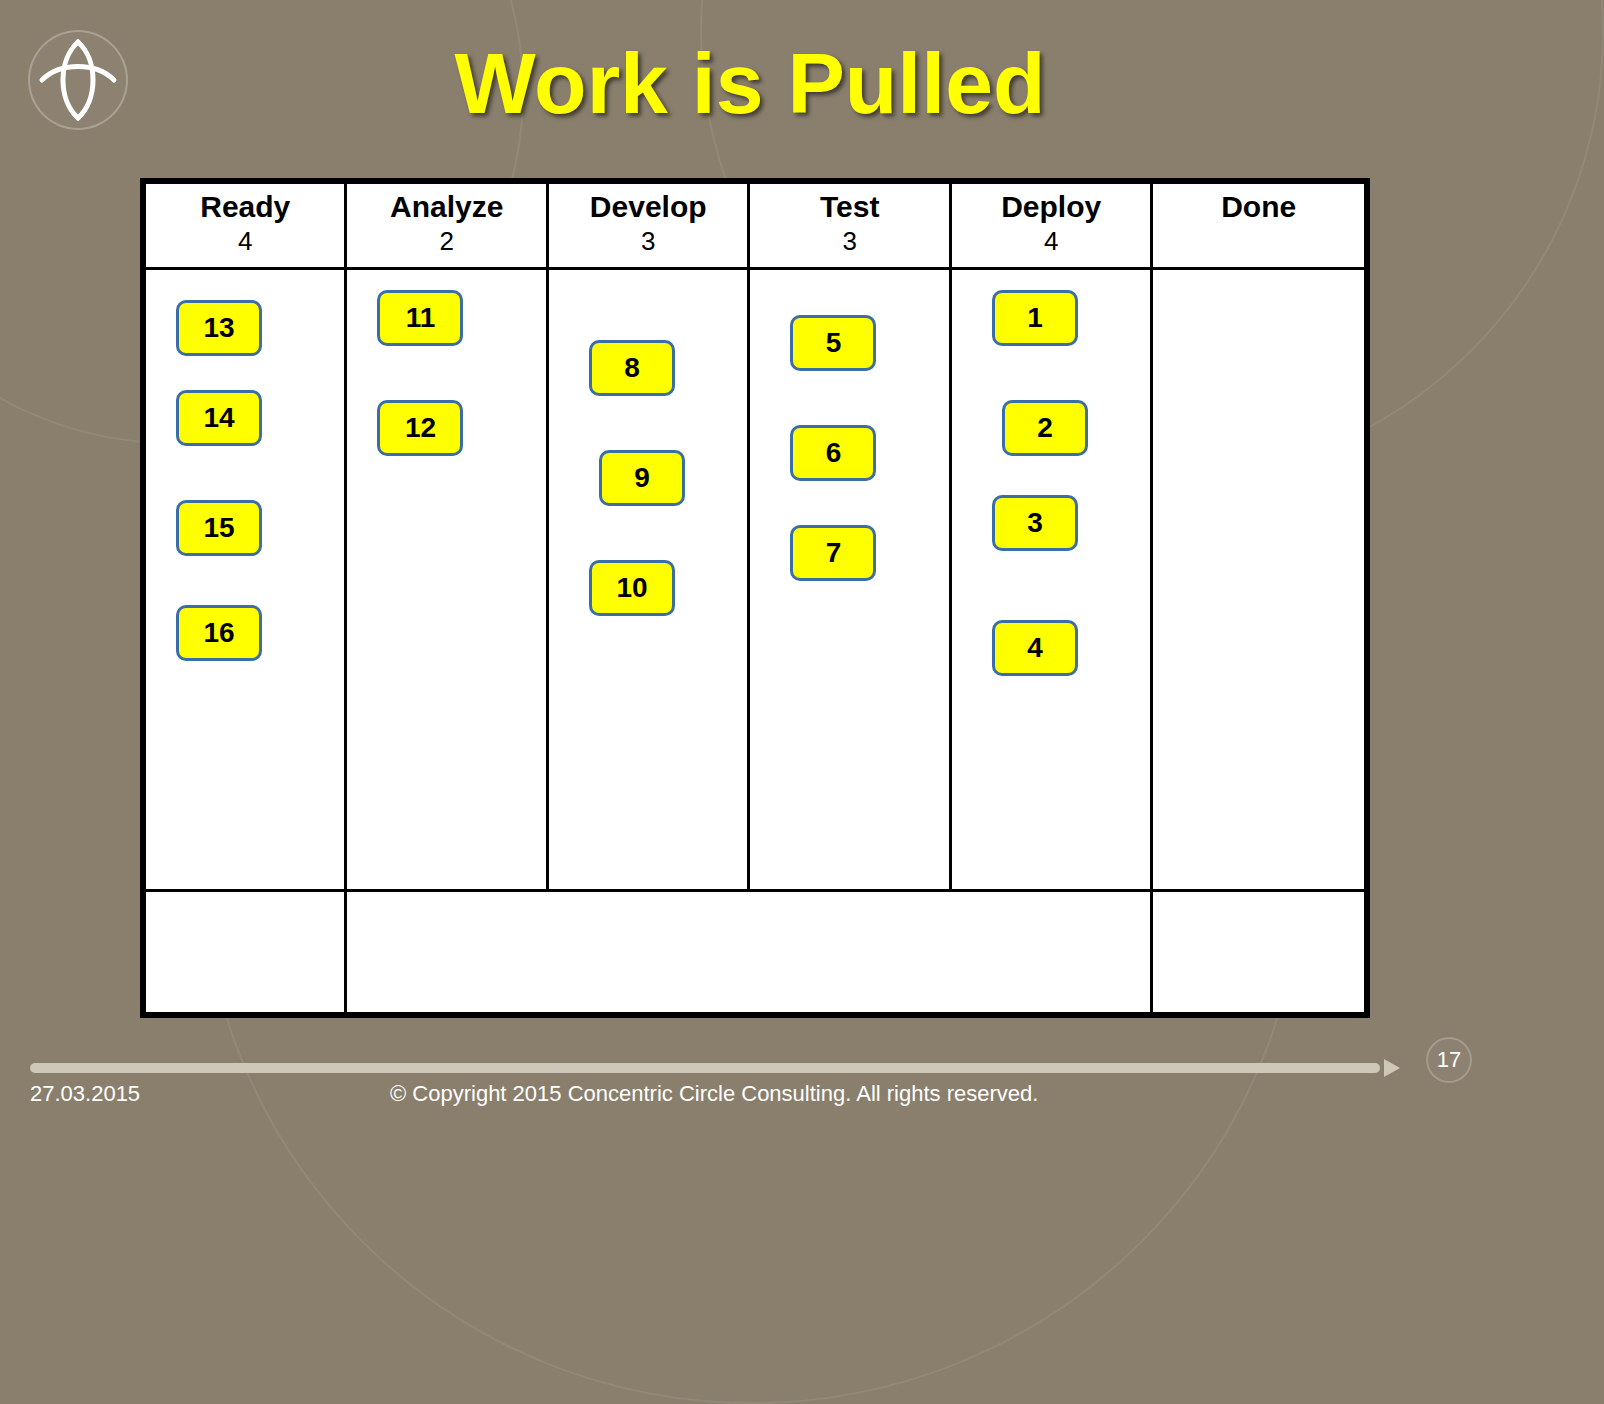Work is Pulled
| Ready 4 | Analyze 2 | Develop 3 | Test 3 | Deploy 4 | Done |
| --- | --- | --- | --- | --- | --- |
| 13 14 15 16 | 11 12 | 8 9 10 | 5 6 7 | 1 2 3 4 | |
27.03.2015
© Copyright 2015 Concentric Circle Consulting. All rights reserved.
17